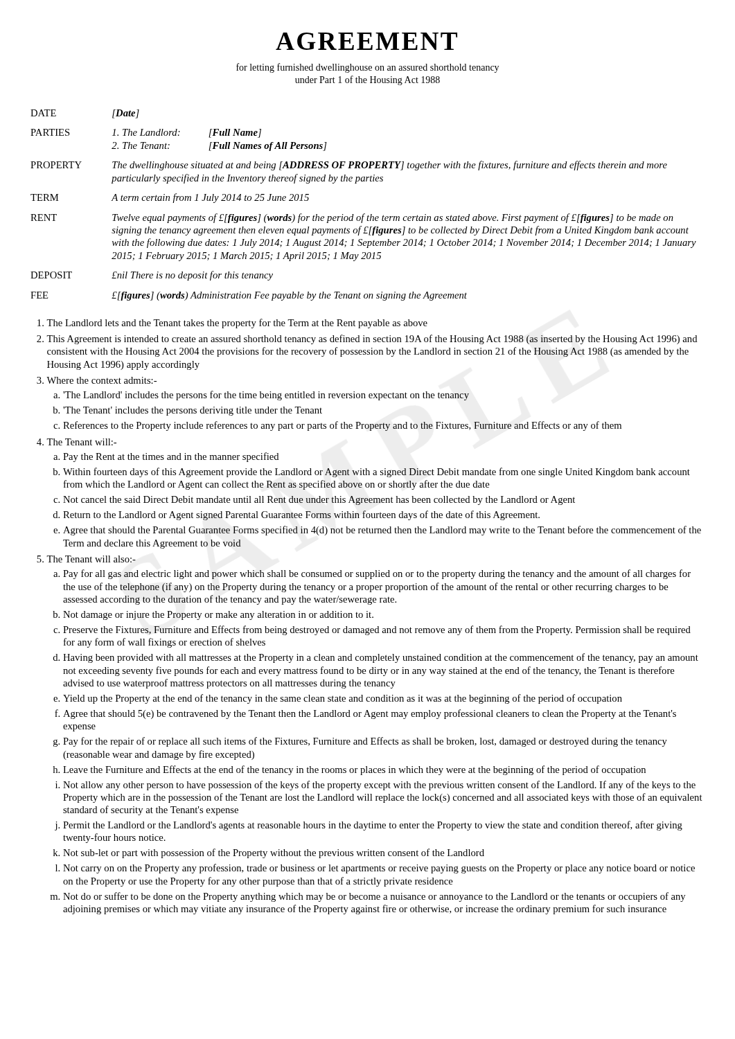SAMPLE
AGREEMENT
for letting furnished dwellinghouse on an assured shorthold tenancy
under Part 1 of the Housing Act 1988
| DATE | [ Date ] |
| PARTIES | 1. The Landlord: [ Full Name ] 2. The Tenant: [ Full Names of All Persons ] |
| PROPERTY | The dwellinghouse situated at and being [ ADDRESS OF PROPERTY ] together with the fixtures, furniture and effects therein and more particularly specified in the Inventory thereof signed by the parties |
| TERM | A term certain from 1 July 2014 to 25 June 2015 |
| RENT | Twelve equal payments of £[ figures ] ( words ) for the period of the term certain as stated above. First payment of £[ figures ] to be made on signing the tenancy agreement then eleven equal payments of £[ figures ] to be collected by Direct Debit from a United Kingdom bank account with the following due dates: 1 July 2014; 1 August 2014; 1 September 2014; 1 October 2014; 1 November 2014; 1 December 2014; 1 January 2015; 1 February 2015; 1 March 2015; 1 April 2015; 1 May 2015 |
| DEPOSIT | £nil There is no deposit for this tenancy |
| FEE | £[ figures ] ( words ) Administration Fee payable by the Tenant on signing the Agreement |
The Landlord lets and the Tenant takes the property for the Term at the Rent payable as above
This Agreement is intended to create an assured shorthold tenancy as defined in section 19A of the Housing Act 1988 (as inserted by the Housing Act 1996) and consistent with the Housing Act 2004 the provisions for the recovery of possession by the Landlord in section 21 of the Housing Act 1988 (as amended by the Housing Act 1996) apply accordingly
Where the context admits:-
'The Landlord' includes the persons for the time being entitled in reversion expectant on the tenancy
'The Tenant' includes the persons deriving title under the Tenant
References to the Property include references to any part or parts of the Property and to the Fixtures, Furniture and Effects or any of them
The Tenant will:-
Pay the Rent at the times and in the manner specified
Within fourteen days of this Agreement provide the Landlord or Agent with a signed Direct Debit mandate from one single United Kingdom bank account from which the Landlord or Agent can collect the Rent as specified above on or shortly after the due date
Not cancel the said Direct Debit mandate until all Rent due under this Agreement has been collected by the Landlord or Agent
Return to the Landlord or Agent signed Parental Guarantee Forms within fourteen days of the date of this Agreement.
Agree that should the Parental Guarantee Forms specified in 4(d) not be returned then the Landlord may write to the Tenant before the commencement of the Term and declare this Agreement to be void
The Tenant will also:-
Pay for all gas and electric light and power which shall be consumed or supplied on or to the property during the tenancy and the amount of all charges for the use of the telephone (if any) on the Property during the tenancy or a proper proportion of the amount of the rental or other recurring charges to be assessed according to the duration of the tenancy and pay the water/sewerage rate.
Not damage or injure the Property or make any alteration in or addition to it.
Preserve the Fixtures, Furniture and Effects from being destroyed or damaged and not remove any of them from the Property. Permission shall be required for any form of wall fixings or erection of shelves
Having been provided with all mattresses at the Property in a clean and completely unstained condition at the commencement of the tenancy, pay an amount not exceeding seventy five pounds for each and every mattress found to be dirty or in any way stained at the end of the tenancy, the Tenant is therefore advised to use waterproof mattress protectors on all mattresses during the tenancy
Yield up the Property at the end of the tenancy in the same clean state and condition as it was at the beginning of the period of occupation
Agree that should 5(e) be contravened by the Tenant then the Landlord or Agent may employ professional cleaners to clean the Property at the Tenant's expense
Pay for the repair of or replace all such items of the Fixtures, Furniture and Effects as shall be broken, lost, damaged or destroyed during the tenancy (reasonable wear and damage by fire excepted)
Leave the Furniture and Effects at the end of the tenancy in the rooms or places in which they were at the beginning of the period of occupation
Not allow any other person to have possession of the keys of the property except with the previous written consent of the Landlord. If any of the keys to the Property which are in the possession of the Tenant are lost the Landlord will replace the lock(s) concerned and all associated keys with those of an equivalent standard of security at the Tenant's expense
Permit the Landlord or the Landlord's agents at reasonable hours in the daytime to enter the Property to view the state and condition thereof, after giving twenty-four hours notice.
Not sub-let or part with possession of the Property without the previous written consent of the Landlord
Not carry on on the Property any profession, trade or business or let apartments or receive paying guests on the Property or place any notice board or notice on the Property or use the Property for any other purpose than that of a strictly private residence
Not do or suffer to be done on the Property anything which may be or become a nuisance or annoyance to the Landlord or the tenants or occupiers of any adjoining premises or which may vitiate any insurance of the Property against fire or otherwise, or increase the ordinary premium for such insurance